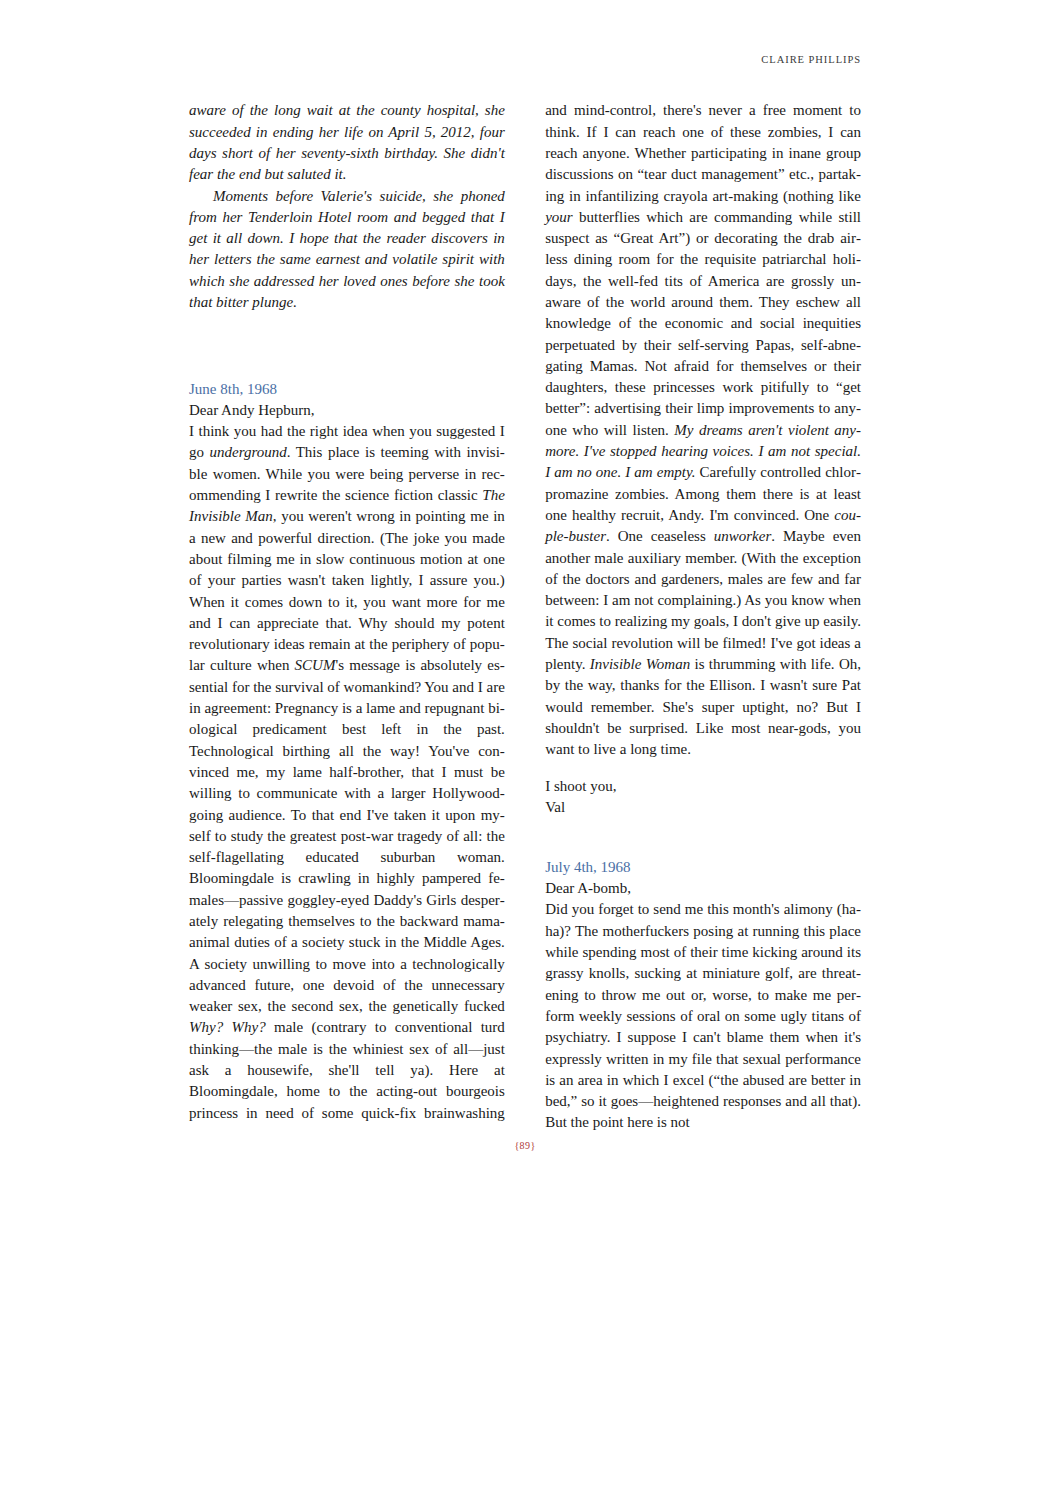Claire Phillips
aware of the long wait at the county hospital, she succeeded in ending her life on April 5, 2012, four days short of her seventy-sixth birthday. She didn't fear the end but saluted it.
Moments before Valerie's suicide, she phoned from her Tenderloin Hotel room and begged that I get it all down. I hope that the reader discovers in her letters the same earnest and volatile spirit with which she addressed her loved ones before she took that bitter plunge.
June 8th, 1968
Dear Andy Hepburn,
I think you had the right idea when you suggested I go underground. This place is teeming with invisible women. While you were being perverse in recommending I rewrite the science fiction classic The Invisible Man, you weren't wrong in pointing me in a new and powerful direction. (The joke you made about filming me in slow continuous motion at one of your parties wasn't taken lightly, I assure you.) When it comes down to it, you want more for me and I can appreciate that. Why should my potent revolutionary ideas remain at the periphery of popular culture when SCUM's message is absolutely essential for the survival of womankind? You and I are in agreement: Pregnancy is a lame and repugnant biological predicament best left in the past. Technological birthing all the way! You've convinced me, my lame half-brother, that I must be willing to communicate with a larger Hollywood-going audience. To that end I've taken it upon myself to study the greatest post-war tragedy of all: the self-flagellating educated suburban woman. Bloomingdale is crawling in highly pampered females—passive goggley-eyed Daddy's Girls desperately relegating themselves to the backward mama-animal duties of a society stuck in the Middle Ages. A society unwilling to move into a technologically advanced future, one devoid of the unnecessary weaker sex, the second sex, the genetically fucked Why? Why? male (contrary to conventional turd thinking—the male is the whiniest sex of all—just ask a housewife, she'll tell ya). Here at Bloomingdale, home to the acting-out bourgeois princess in need of some quick-fix brainwashing and mind-control, there's never a free moment to think. If I can reach one of these zombies, I can reach anyone. Whether participating in inane group discussions on “tear duct management” etc., partaking in infantilizing crayola art-making (nothing like your butterflies which are commanding while still suspect as “Great Art”) or decorating the drab airless dining room for the requisite patriarchal holidays, the well-fed tits of America are grossly unaware of the world around them. They eschew all knowledge of the economic and social inequities perpetuated by their self-serving Papas, self-abnegating Mamas. Not afraid for themselves or their daughters, these princesses work pitifully to “get better”: advertising their limp improvements to anyone who will listen. My dreams aren't violent anymore. I've stopped hearing voices. I am not special. I am no one. I am empty. Carefully controlled chlorpromazine zombies. Among them there is at least one healthy recruit, Andy. I'm convinced. One couple-buster. One ceaseless unworker. Maybe even another male auxiliary member. (With the exception of the doctors and gardeners, males are few and far between: I am not complaining.) As you know when it comes to realizing my goals, I don't give up easily. The social revolution will be filmed! I've got ideas a plenty. Invisible Woman is thrumming with life. Oh, by the way, thanks for the Ellison. I wasn't sure Pat would remember. She's super uptight, no? But I shouldn't be surprised. Like most near-gods, you want to live a long time.
I shoot you,
Val
July 4th, 1968
Dear A-bomb,
Did you forget to send me this month's alimony (ha-ha)? The motherfuckers posing at running this place while spending most of their time kicking around its grassy knolls, sucking at miniature golf, are threatening to throw me out or, worse, to make me perform weekly sessions of oral on some ugly titans of psychiatry. I suppose I can't blame them when it's expressly written in my file that sexual performance is an area in which I excel (“the abused are better in bed,” so it goes—heightened responses and all that). But the point here is not
{89}